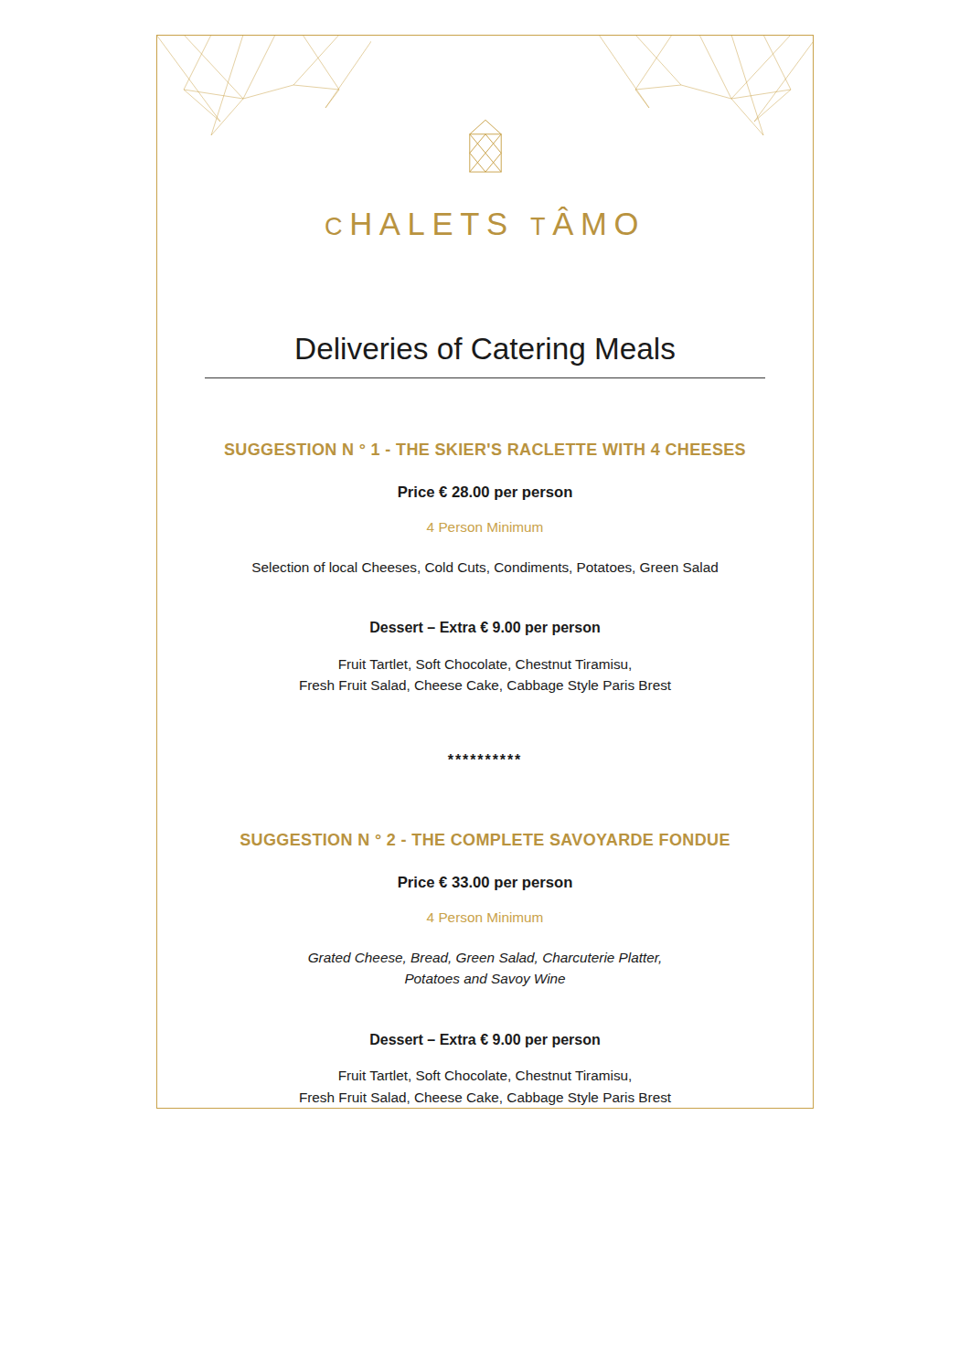Chalets Tâmo
Deliveries of Catering Meals
Suggestion n ° 1 - The Skier's Raclette with 4 Cheeses
Price € 28.00 per person
4 Person Minimum
Selection of local Cheeses, Cold Cuts, Condiments, Potatoes, Green Salad
Dessert – Extra € 9.00 per person
Fruit Tartlet, Soft Chocolate, Chestnut Tiramisu,
Fresh Fruit Salad, Cheese Cake, Cabbage Style Paris Brest
**********
Suggestion n ° 2 - The Complete Savoyarde Fondue
Price € 33.00 per person
4 Person Minimum
Grated Cheese, Bread, Green Salad, Charcuterie Platter,
Potatoes and Savoy Wine
Dessert – Extra € 9.00 per person
Fruit Tartlet, Soft Chocolate, Chestnut Tiramisu,
Fresh Fruit Salad, Cheese Cake, Cabbage Style Paris Brest